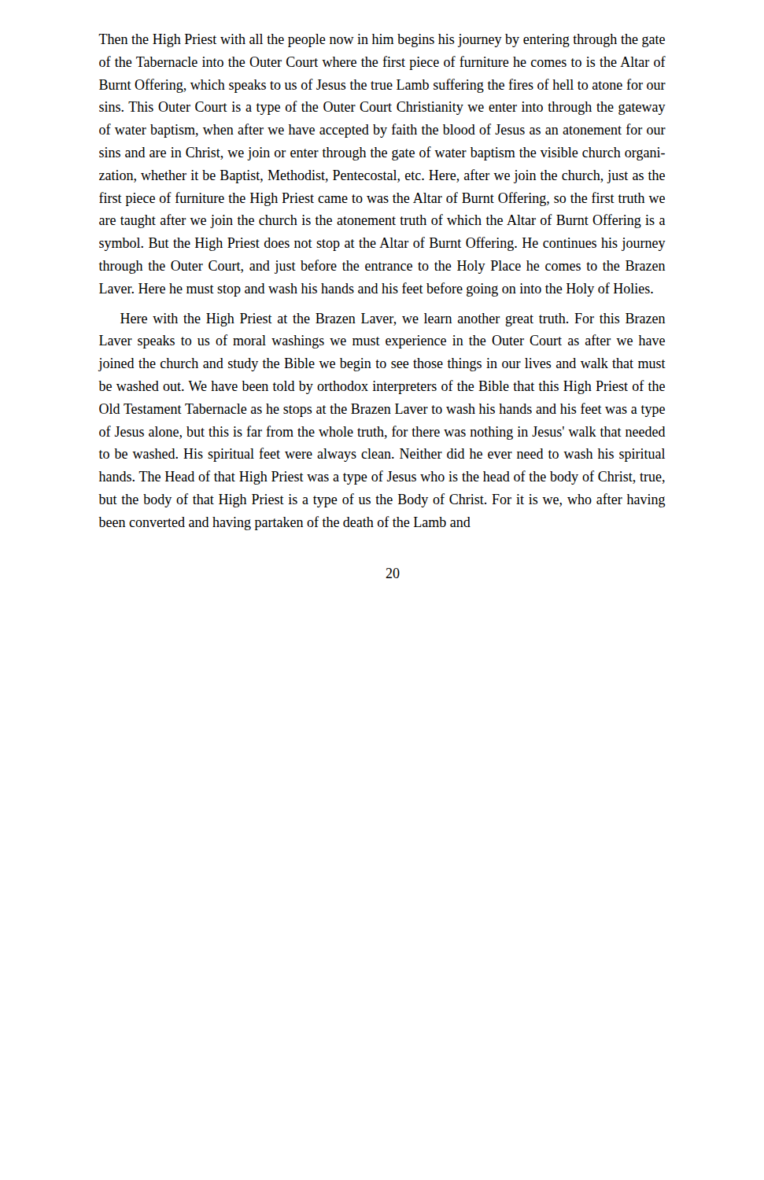Then the High Priest with all the people now in him begins his journey by entering through the gate of the Tabernacle into the Outer Court where the first piece of furniture he comes to is the Altar of Burnt Offering, which speaks to us of Jesus the true Lamb suffering the fires of hell to atone for our sins. This Outer Court is a type of the Outer Court Christianity we enter into through the gateway of water baptism, when after we have accepted by faith the blood of Jesus as an atonement for our sins and are in Christ, we join or enter through the gate of water baptism the visible church organization, whether it be Baptist, Methodist, Pentecostal, etc. Here, after we join the church, just as the first piece of furniture the High Priest came to was the Altar of Burnt Offering, so the first truth we are taught after we join the church is the atonement truth of which the Altar of Burnt Offering is a symbol. But the High Priest does not stop at the Altar of Burnt Offering. He continues his journey through the Outer Court, and just before the entrance to the Holy Place he comes to the Brazen Laver. Here he must stop and wash his hands and his feet before going on into the Holy of Holies.
Here with the High Priest at the Brazen Laver, we learn another great truth. For this Brazen Laver speaks to us of moral washings we must experience in the Outer Court as after we have joined the church and study the Bible we begin to see those things in our lives and walk that must be washed out. We have been told by orthodox interpreters of the Bible that this High Priest of the Old Testament Tabernacle as he stops at the Brazen Laver to wash his hands and his feet was a type of Jesus alone, but this is far from the whole truth, for there was nothing in Jesus' walk that needed to be washed. His spiritual feet were always clean. Neither did he ever need to wash his spiritual hands. The Head of that High Priest was a type of Jesus who is the head of the body of Christ, true, but the body of that High Priest is a type of us the Body of Christ. For it is we, who after having been converted and having partaken of the death of the Lamb and
20